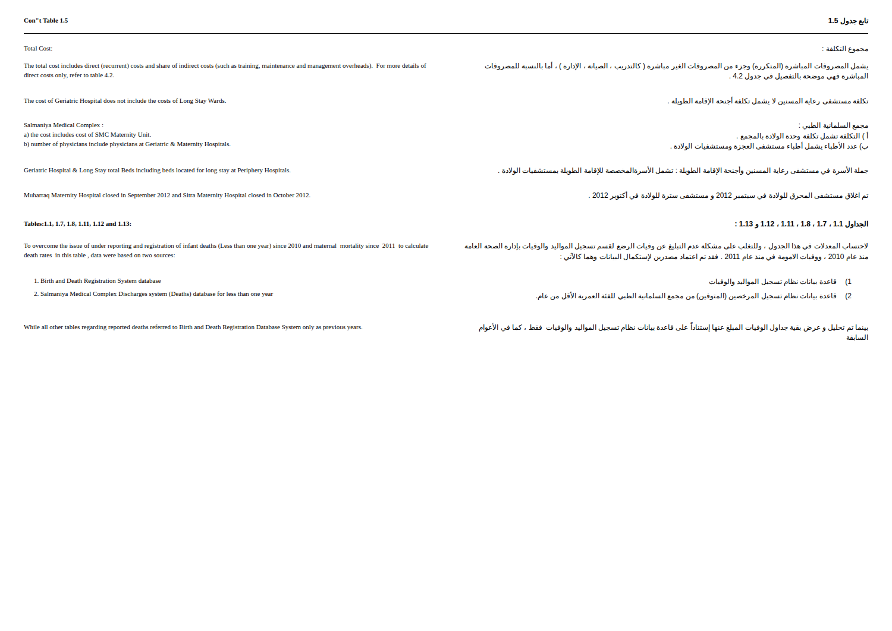Con"t Table 1.5
تابع جدول 1.5
Total Cost:
مجموع التكلفة :
The total cost includes direct (recurrent) costs and share of indirect costs (such as training, maintenance and management overheads). For more details of direct costs only, refer to table 4.2.
يشمل المصروفات المباشرة (المتكررة) وجزء من المصروفات الغير مباشرة ( كالتدريب ، الصيانة ، الإدارة ) ، أما بالنسبة للمصروفات المباشرة فهي موضحة بالتفصيل في جدول 4.2 .
The cost of Geriatric Hospital does not include the costs of Long Stay Wards.
تكلفة مستشفى رعاية المسنين لا يشمل تكلفة أجنحة الإقامة الطويلة .
Salmaniya Medical Complex :
a) the cost includes cost of SMC Maternity Unit.
b) number of physicians include physicians at Geriatric & Maternity Hospitals.
مجمع السلمانية الطبي :
أ ) التكلفة تشمل تكلفة وحدة الولادة بالمجمع .
ب) عدد الأطباء يشمل أطباء مستشفى العجزة ومستشفيات الولادة .
Geriatric Hospital & Long Stay total Beds including beds located for long stay at Periphery Hospitals.
جملة الأسرة في مستشفى رعاية المسنين وأجنحة الإقامة الطويلة : تشمل الأسرةالمخصصة للإقامة الطويلة بمستشفيات الولادة .
Muharraq Maternity Hospital closed in September 2012 and Sitra Maternity Hospital closed in October 2012.
تم اغلاق مستشفى المحرق للولادة في سبتمبر 2012 و مستشفى سترة للولادة في أكتوبر 2012 .
Tables:1.1, 1.7, 1.8, 1.11, 1.12 and 1.13:
الجداول 1.1 ، 1.7 ، 1.8 ، 1.11 ، 1.12 و 1.13 :
To overcome the issue of under reporting and registration of infant deaths (Less than one year) since 2010 and maternal mortality since 2011 to calculate death rates in this table , data were based on two sources:
لاحتساب المعدلات في هذا الجدول ، وللتغلب على مشكلة عدم التبليغ عن وفيات الرضع لقسم تسجيل المواليد والوفيات بإدارة الصحة العامة منذ عام 2010 ، ووفيات الامومة في منذ عام 2011 . فقد تم اعتماد مصدرين لإستكمال البيانات وهما كالآتي :
Birth and Death Registration System database
Salmaniya Medical Complex Discharges system (Deaths) database for less than one year
1) قاعدة بيانات نظام تسجيل المواليد والوفيات
2) قاعدة بيانات نظام تسجيل المرخصين (المتوفين) من مجمع السلمانية الطبي للفئة العمرية الأقل من عام.
While all other tables regarding reported deaths referred to Birth and Death Registration Database System only as previous years.
بينما تم تحليل و عرض بقية جداول الوفيات المبلغ عنها إستناداً على قاعدة بيانات نظام تسجيل المواليد والوفيات فقط ، كما في الأعوام السابقة